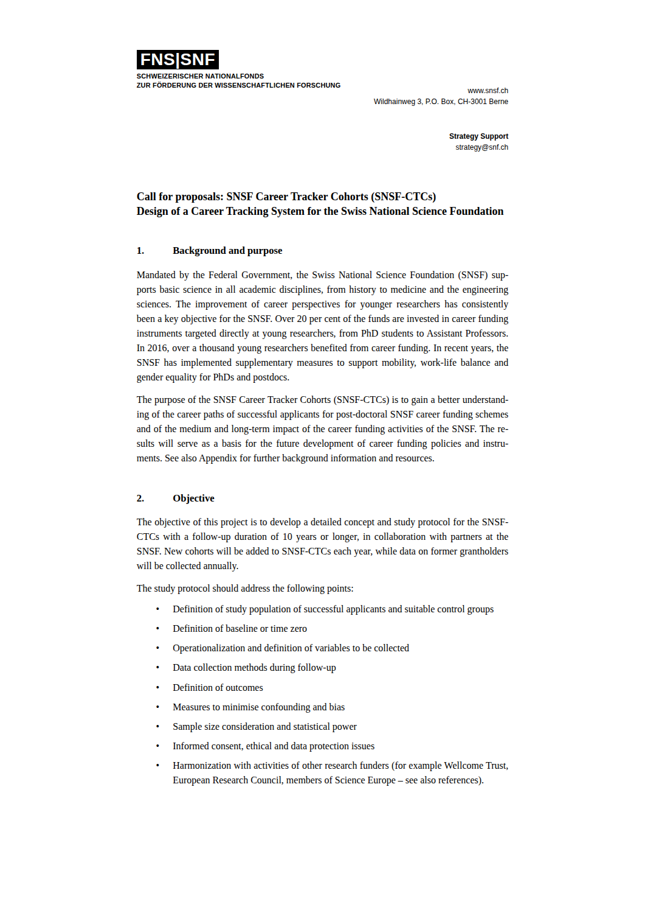FNS|SNF
Schweizerischer Nationalfonds
zur Förderung der wissenschaftlichen Forschung
www.snsf.ch
Wildhainweg 3, P.O. Box, CH-3001 Berne
Strategy Support
strategy@snf.ch
Call for proposals: SNSF Career Tracker Cohorts (SNSF-CTCs) Design of a Career Tracking System for the Swiss National Science Foundation
1. Background and purpose
Mandated by the Federal Government, the Swiss National Science Foundation (SNSF) supports basic science in all academic disciplines, from history to medicine and the engineering sciences. The improvement of career perspectives for younger researchers has consistently been a key objective for the SNSF. Over 20 per cent of the funds are invested in career funding instruments targeted directly at young researchers, from PhD students to Assistant Professors. In 2016, over a thousand young researchers benefited from career funding. In recent years, the SNSF has implemented supplementary measures to support mobility, work-life balance and gender equality for PhDs and postdocs.
The purpose of the SNSF Career Tracker Cohorts (SNSF-CTCs) is to gain a better understanding of the career paths of successful applicants for post-doctoral SNSF career funding schemes and of the medium and long-term impact of the career funding activities of the SNSF. The results will serve as a basis for the future development of career funding policies and instruments. See also Appendix for further background information and resources.
2. Objective
The objective of this project is to develop a detailed concept and study protocol for the SNSF-CTCs with a follow-up duration of 10 years or longer, in collaboration with partners at the SNSF. New cohorts will be added to SNSF-CTCs each year, while data on former grantholders will be collected annually.
The study protocol should address the following points:
Definition of study population of successful applicants and suitable control groups
Definition of baseline or time zero
Operationalization and definition of variables to be collected
Data collection methods during follow-up
Definition of outcomes
Measures to minimise confounding and bias
Sample size consideration and statistical power
Informed consent, ethical and data protection issues
Harmonization with activities of other research funders (for example Wellcome Trust, European Research Council, members of Science Europe – see also references).